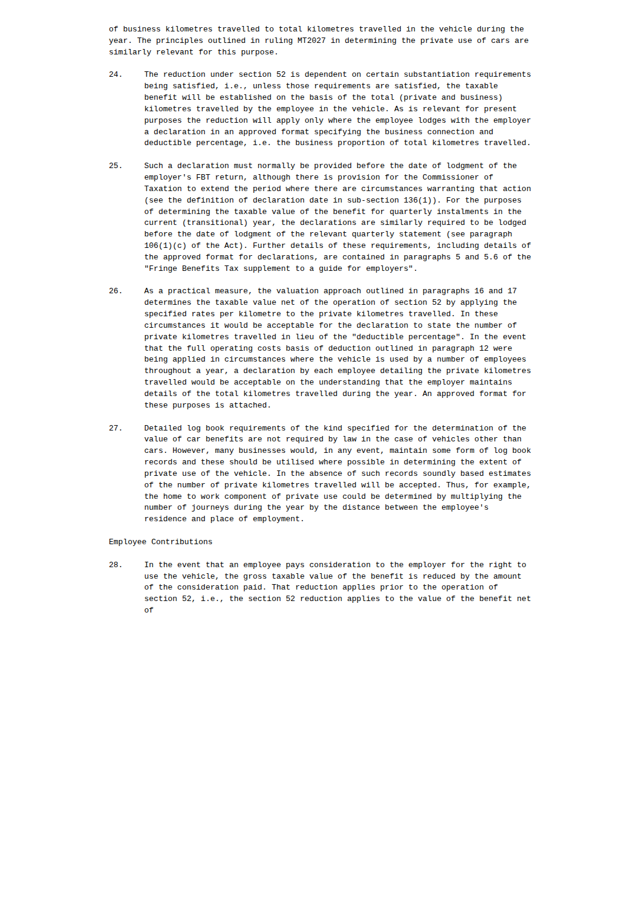of business kilometres travelled to total kilometres travelled in the vehicle during the year. The principles outlined in ruling MT2027 in determining the private use of cars are similarly relevant for this purpose.
24.
The reduction under section 52 is dependent on certain substantiation requirements being satisfied, i.e., unless those requirements are satisfied, the taxable benefit will be established on the basis of the total (private and business) kilometres travelled by the employee in the vehicle. As is relevant for present purposes the reduction will apply only where the employee lodges with the employer a declaration in an approved format specifying the business connection and deductible percentage, i.e. the business proportion of total kilometres travelled.
25.
Such a declaration must normally be provided before the date of lodgment of the employer's FBT return, although there is provision for the Commissioner of Taxation to extend the period where there are circumstances warranting that action (see the definition of declaration date in sub-section 136(1)). For the purposes of determining the taxable value of the benefit for quarterly instalments in the current (transitional) year, the declarations are similarly required to be lodged before the date of lodgment of the relevant quarterly statement (see paragraph 106(1)(c) of the Act). Further details of these requirements, including details of the approved format for declarations, are contained in paragraphs 5 and 5.6 of the "Fringe Benefits Tax supplement to a guide for employers".
26.
As a practical measure, the valuation approach outlined in paragraphs 16 and 17 determines the taxable value net of the operation of section 52 by applying the specified rates per kilometre to the private kilometres travelled. In these circumstances it would be acceptable for the declaration to state the number of private kilometres travelled in lieu of the "deductible percentage". In the event that the full operating costs basis of deduction outlined in paragraph 12 were being applied in circumstances where the vehicle is used by a number of employees throughout a year, a declaration by each employee detailing the private kilometres travelled would be acceptable on the understanding that the employer maintains details of the total kilometres travelled during the year. An approved format for these purposes is attached.
27.
Detailed log book requirements of the kind specified for the determination of the value of car benefits are not required by law in the case of vehicles other than cars. However, many businesses would, in any event, maintain some form of log book records and these should be utilised where possible in determining the extent of private use of the vehicle. In the absence of such records soundly based estimates of the number of private kilometres travelled will be accepted. Thus, for example, the home to work component of private use could be determined by multiplying the number of journeys during the year by the distance between the employee's residence and place of employment.
Employee Contributions
28.
In the event that an employee pays consideration to the employer for the right to use the vehicle, the gross taxable value of the benefit is reduced by the amount of the consideration paid. That reduction applies prior to the operation of section 52, i.e., the section 52 reduction applies to the value of the benefit net of